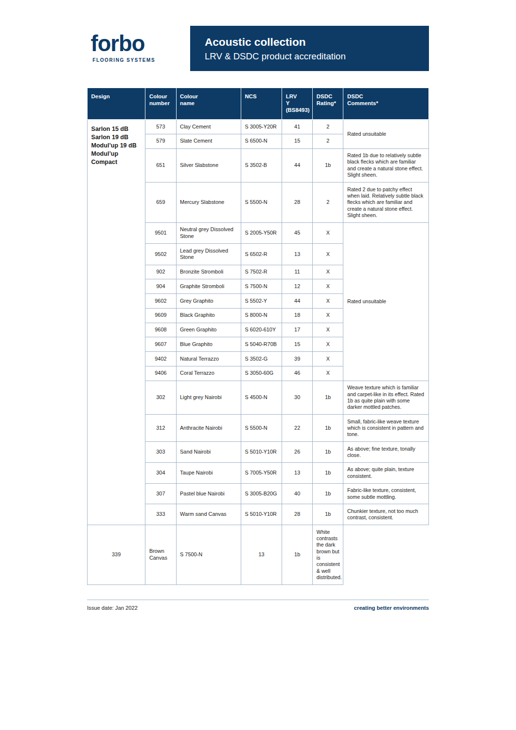forbo
FLOORING SYSTEMS
Acoustic collection LRV & DSDC product accreditation
| Design | Colour number | Colour name | NCS | LRV Y (BS8493) | DSDC Rating* | DSDC Comments* |
| --- | --- | --- | --- | --- | --- | --- |
| Sarlon 15 dB Sarlon 19 dB Modul’up 19 dB Modul’up Compact | 573 | Clay Cement | S 3005-Y20R | 41 | 2 | Rated unsuitable |
| 579 | Slate Cement | S 6500-N | 15 | 2 |
| 651 | Silver Slabstone | S 3502-B | 44 | 1b | Rated 1b due to relatively subtle black flecks which are familiar and create a natural stone effect. Slight sheen. |
| 659 | Mercury Slabstone | S 5500-N | 28 | 2 | Rated 2 due to patchy effect when laid. Relatively subtle black flecks which are familiar and create a natural stone effect. Slight sheen. |
| 9501 | Neutral grey Dissolved Stone | S 2005-Y50R | 45 | X | Rated unsuitable |
| 9502 | Lead grey Dissolved Stone | S 6502-R | 13 | X |
| 902 | Bronzite Stromboli | S 7502-R | 11 | X |
| 904 | Graphite Stromboli | S 7500-N | 12 | X |
| 9602 | Grey Graphito | S 5502-Y | 44 | X |
| 9609 | Black Graphito | S 8000-N | 18 | X |
| 9608 | Green Graphito | S 6020-610Y | 17 | X |
| 9607 | Blue Graphito | S 5040-R70B | 15 | X |
| 9402 | Natural Terrazzo | S 3502-G | 39 | X |
| 9406 | Coral Terrazzo | S 3050-60G | 46 | X |
| 302 | Light grey Nairobi | S 4500-N | 30 | 1b | Weave texture which is familiar and carpet-like in its effect. Rated 1b as quite plain with some darker mottled patches. |
| 312 | Anthracite Nairobi | S 5500-N | 22 | 1b | Small, fabric-like weave texture which is consistent in pattern and tone. |
| 303 | Sand Nairobi | S 5010-Y10R | 26 | 1b | As above; fine texture, tonally close. |
| 304 | Taupe Nairobi | S 7005-Y50R | 13 | 1b | As above; quite plain, texture consistent. |
| 307 | Pastel blue Nairobi | S 3005-B20G | 40 | 1b | Fabric-like texture, consistent, some subtle mottling. |
| 333 | Warm sand Canvas | S 5010-Y10R | 28 | 1b | Chunkier texture, not too much contrast, consistent. |
| 339 | Brown Canvas | S 7500-N | 13 | 1b | White contrasts the dark brown but is consistent & well distributed. |
Issue date: Jan 2022
creating better environments